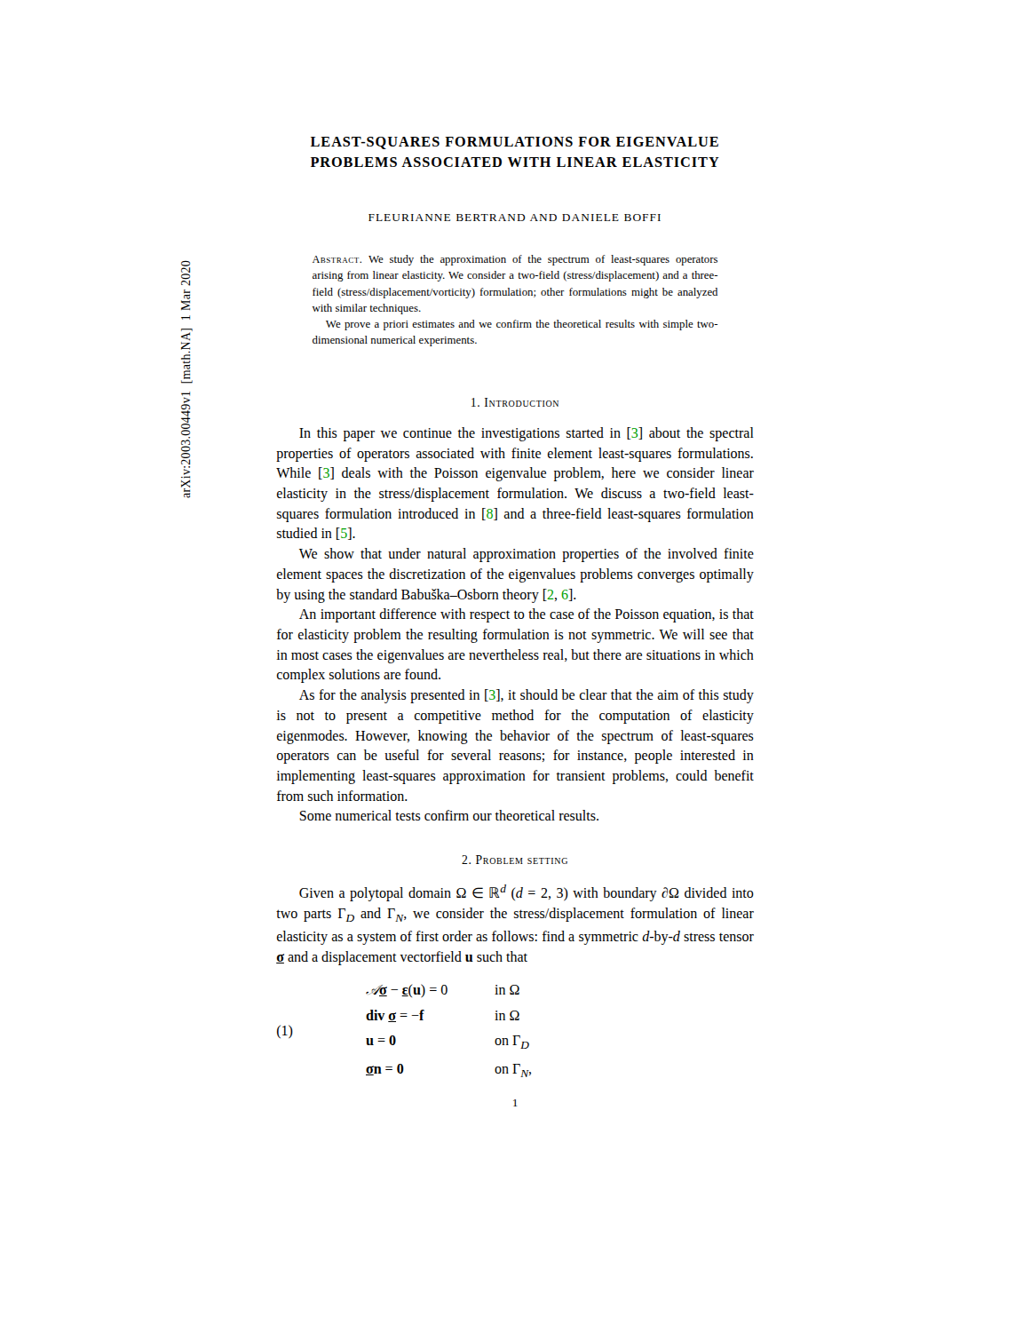arXiv:2003.00449v1 [math.NA] 1 Mar 2020
Least-squares formulations for eigenvalue
problems associated with linear elasticity
Fleurianne Bertrand and Daniele Boffi
Abstract. We study the approximation of the spectrum of least-squares operators arising from linear elasticity. We consider a two-field (stress/displacement) and a three-field (stress/displacement/vorticity) formulation; other formulations might be analyzed with similar techniques.
We prove a priori estimates and we confirm the theoretical results with simple two-dimensional numerical experiments.
1. Introduction
In this paper we continue the investigations started in [3] about the spectral properties of operators associated with finite element least-squares formulations. While [3] deals with the Poisson eigenvalue problem, here we consider linear elasticity in the stress/displacement formulation. We discuss a two-field least-squares formulation introduced in [8] and a three-field least-squares formulation studied in [5].
We show that under natural approximation properties of the involved finite element spaces the discretization of the eigenvalues problems converges optimally by using the standard Babuška–Osborn theory [2, 6].
An important difference with respect to the case of the Poisson equation, is that for elasticity problem the resulting formulation is not symmetric. We will see that in most cases the eigenvalues are nevertheless real, but there are situations in which complex solutions are found.
As for the analysis presented in [3], it should be clear that the aim of this study is not to present a competitive method for the computation of elasticity eigenmodes. However, knowing the behavior of the spectrum of least-squares operators can be useful for several reasons; for instance, people interested in implementing least-squares approximation for transient problems, could benefit from such information.
Some numerical tests confirm our theoretical results.
2. Problem setting
Given a polytopal domain Ω ∈ ℝd (d = 2, 3) with boundary ∂Ω divided into two parts ΓD and ΓN, we consider the stress/displacement formulation of linear elasticity as a system of first order as follows: find a symmetric d-by-d stress tensor σ and a displacement vectorfield u such that
(1)
| 𝒜 σ − ε ( u ) = 0 | in Ω |
| div σ = − f | in Ω |
| u = 0 | on Γ D |
| σ n = 0 | on Γ N , |
1